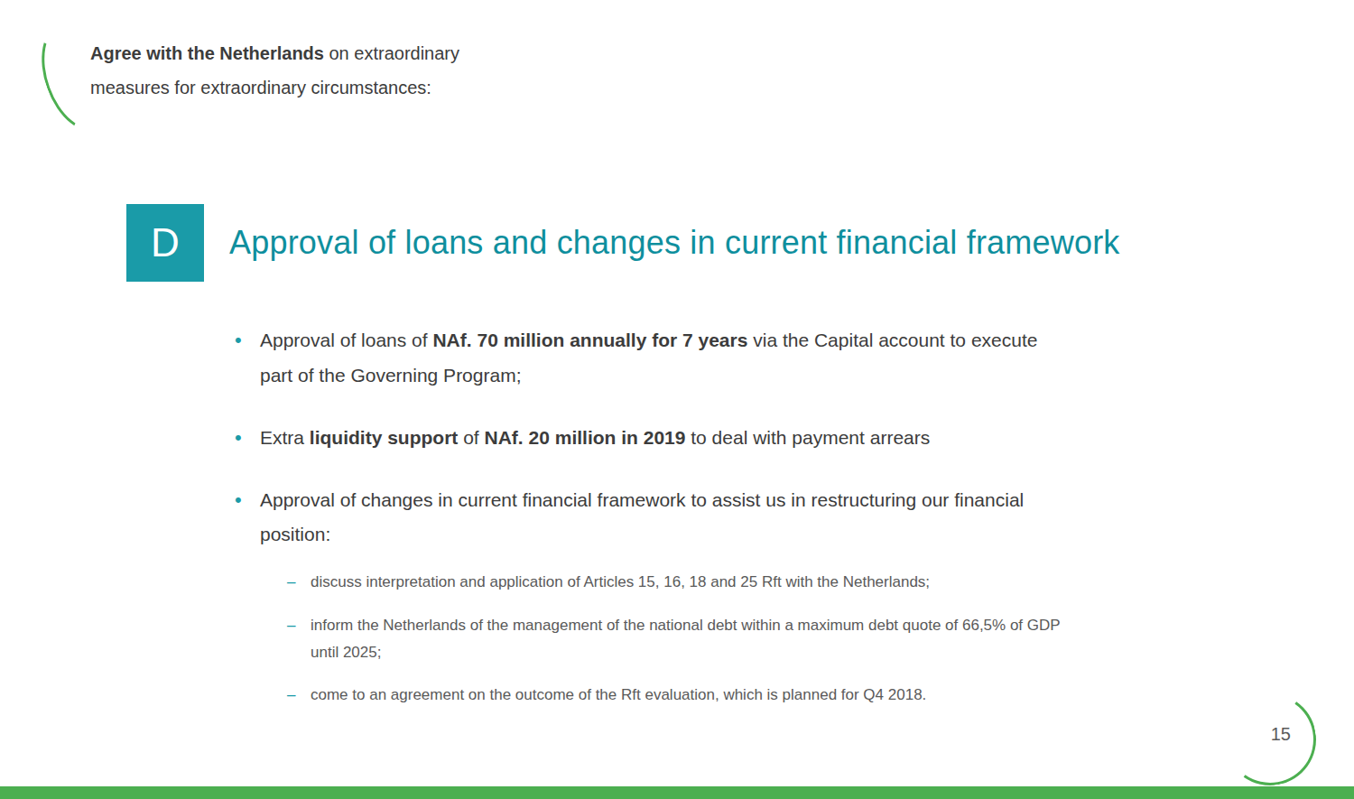Agree with the Netherlands on extraordinary
measures for extraordinary circumstances:
D
Approval of loans and changes in current financial framework
Approval of loans of NAf. 70 million annually for 7 years via the Capital account to execute part of the Governing Program;
Extra liquidity support of NAf. 20 million in 2019 to deal with payment arrears
Approval of changes in current financial framework to assist us in restructuring our financial position:
discuss interpretation and application of Articles 15, 16, 18 and 25 Rft with the Netherlands;
inform the Netherlands of the management of the national debt within a maximum debt quote of 66,5% of GDP until 2025;
come to an agreement on the outcome of the Rft evaluation, which is planned for Q4 2018.
15